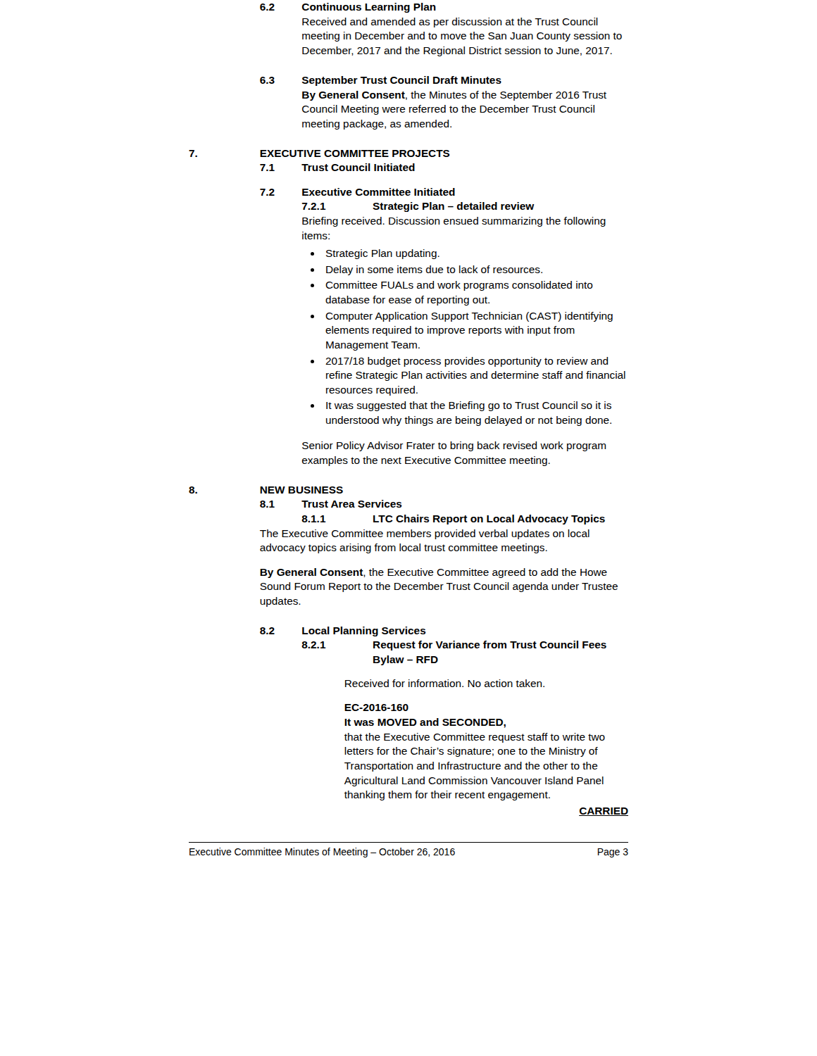6.2
Continuous Learning Plan
Received and amended as per discussion at the Trust Council meeting in December and to move the San Juan County session to December, 2017 and the Regional District session to June, 2017.
6.3
September Trust Council Draft Minutes
By General Consent, the Minutes of the September 2016 Trust Council Meeting were referred to the December Trust Council meeting package, as amended.
7.
EXECUTIVE COMMITTEE PROJECTS
7.1
Trust Council Initiated
7.2
Executive Committee Initiated
7.2.1
Strategic Plan – detailed review
Briefing received. Discussion ensued summarizing the following items:
Strategic Plan updating.
Delay in some items due to lack of resources.
Committee FUALs and work programs consolidated into database for ease of reporting out.
Computer Application Support Technician (CAST) identifying elements required to improve reports with input from Management Team.
2017/18 budget process provides opportunity to review and refine Strategic Plan activities and determine staff and financial resources required.
It was suggested that the Briefing go to Trust Council so it is understood why things are being delayed or not being done.
Senior Policy Advisor Frater to bring back revised work program examples to the next Executive Committee meeting.
8.
NEW BUSINESS
8.1
Trust Area Services
8.1.1
LTC Chairs Report on Local Advocacy Topics
The Executive Committee members provided verbal updates on local advocacy topics arising from local trust committee meetings.
By General Consent, the Executive Committee agreed to add the Howe Sound Forum Report to the December Trust Council agenda under Trustee updates.
8.2
Local Planning Services
8.2.1
Request for Variance from Trust Council Fees Bylaw – RFD
Received for information. No action taken.
EC-2016-160
It was MOVED and SECONDED,
that the Executive Committee request staff to write two letters for the Chair’s signature; one to the Ministry of Transportation and Infrastructure and the other to the Agricultural Land Commission Vancouver Island Panel thanking them for their recent engagement.
CARRIED
Executive Committee Minutes of Meeting – October 26, 2016 Page 3